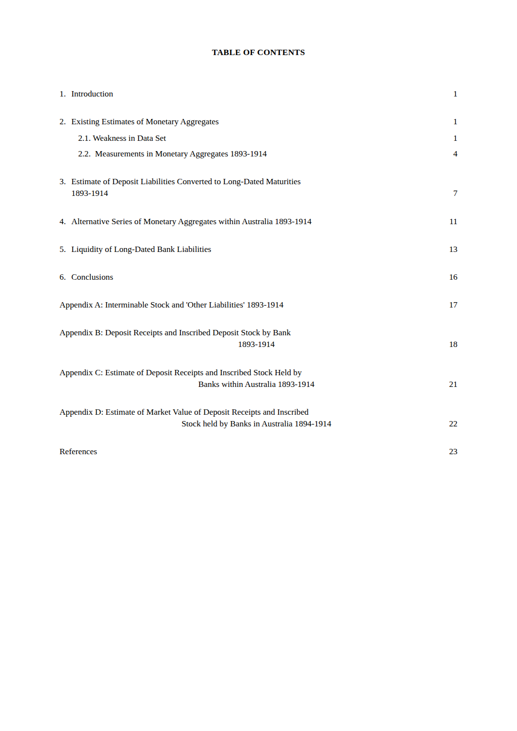TABLE OF CONTENTS
1. Introduction 1
2. Existing Estimates of Monetary Aggregates 1
2.1. Weakness in Data Set 1
2.2. Measurements in Monetary Aggregates 1893-1914 4
3. Estimate of Deposit Liabilities Converted to Long-Dated Maturities
1893-1914 7
4. Alternative Series of Monetary Aggregates within Australia 1893-1914 11
5. Liquidity of Long-Dated Bank Liabilities 13
6. Conclusions 16
Appendix A: Interminable Stock and 'Other Liabilities' 1893-1914 17
Appendix B: Deposit Receipts and Inscribed Deposit Stock by Bank
1893-1914 18
Appendix C: Estimate of Deposit Receipts and Inscribed Stock Held by
Banks within Australia 1893-1914 21
Appendix D: Estimate of Market Value of Deposit Receipts and Inscribed
Stock held by Banks in Australia 1894-1914 22
References 23